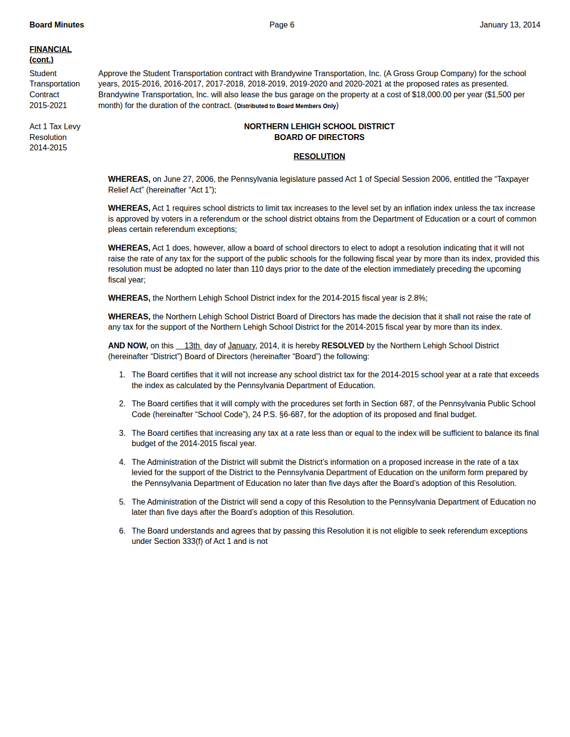Board Minutes
Page 6
January 13, 2014
FINANCIAL
(cont.)
Student
Transportation
Contract
2015-2021
Approve the Student Transportation contract with Brandywine Transportation, Inc. (A Gross Group Company) for the school years, 2015-2016, 2016-2017, 2017-2018, 2018-2019, 2019-2020 and 2020-2021 at the proposed rates as presented. Brandywine Transportation, Inc. will also lease the bus garage on the property at a cost of $18,000.00 per year ($1,500 per month) for the duration of the contract. (Distributed to Board Members Only)
Act 1 Tax Levy
Resolution
2014-2015
NORTHERN LEHIGH SCHOOL DISTRICT
BOARD OF DIRECTORS
RESOLUTION
WHEREAS, on June 27, 2006, the Pennsylvania legislature passed Act 1 of Special Session 2006, entitled the “Taxpayer Relief Act” (hereinafter “Act 1”);
WHEREAS, Act 1 requires school districts to limit tax increases to the level set by an inflation index unless the tax increase is approved by voters in a referendum or the school district obtains from the Department of Education or a court of common pleas certain referendum exceptions;
WHEREAS, Act 1 does, however, allow a board of school directors to elect to adopt a resolution indicating that it will not raise the rate of any tax for the support of the public schools for the following fiscal year by more than its index, provided this resolution must be adopted no later than 110 days prior to the date of the election immediately preceding the upcoming fiscal year;
WHEREAS, the Northern Lehigh School District index for the 2014-2015 fiscal year is 2.8%;
WHEREAS, the Northern Lehigh School District Board of Directors has made the decision that it shall not raise the rate of any tax for the support of the Northern Lehigh School District for the 2014-2015 fiscal year by more than its index.
AND NOW, on this 13th day of January, 2014, it is hereby RESOLVED by the Northern Lehigh School District (hereinafter “District”) Board of Directors (hereinafter “Board”) the following:
The Board certifies that it will not increase any school district tax for the 2014-2015 school year at a rate that exceeds the index as calculated by the Pennsylvania Department of Education.
The Board certifies that it will comply with the procedures set forth in Section 687, of the Pennsylvania Public School Code (hereinafter “School Code”), 24 P.S. §6-687, for the adoption of its proposed and final budget.
The Board certifies that increasing any tax at a rate less than or equal to the index will be sufficient to balance its final budget of the 2014-2015 fiscal year.
The Administration of the District will submit the District’s information on a proposed increase in the rate of a tax levied for the support of the District to the Pennsylvania Department of Education on the uniform form prepared by the Pennsylvania Department of Education no later than five days after the Board’s adoption of this Resolution.
The Administration of the District will send a copy of this Resolution to the Pennsylvania Department of Education no later than five days after the Board’s adoption of this Resolution.
The Board understands and agrees that by passing this Resolution it is not eligible to seek referendum exceptions under Section 333(f) of Act 1 and is not